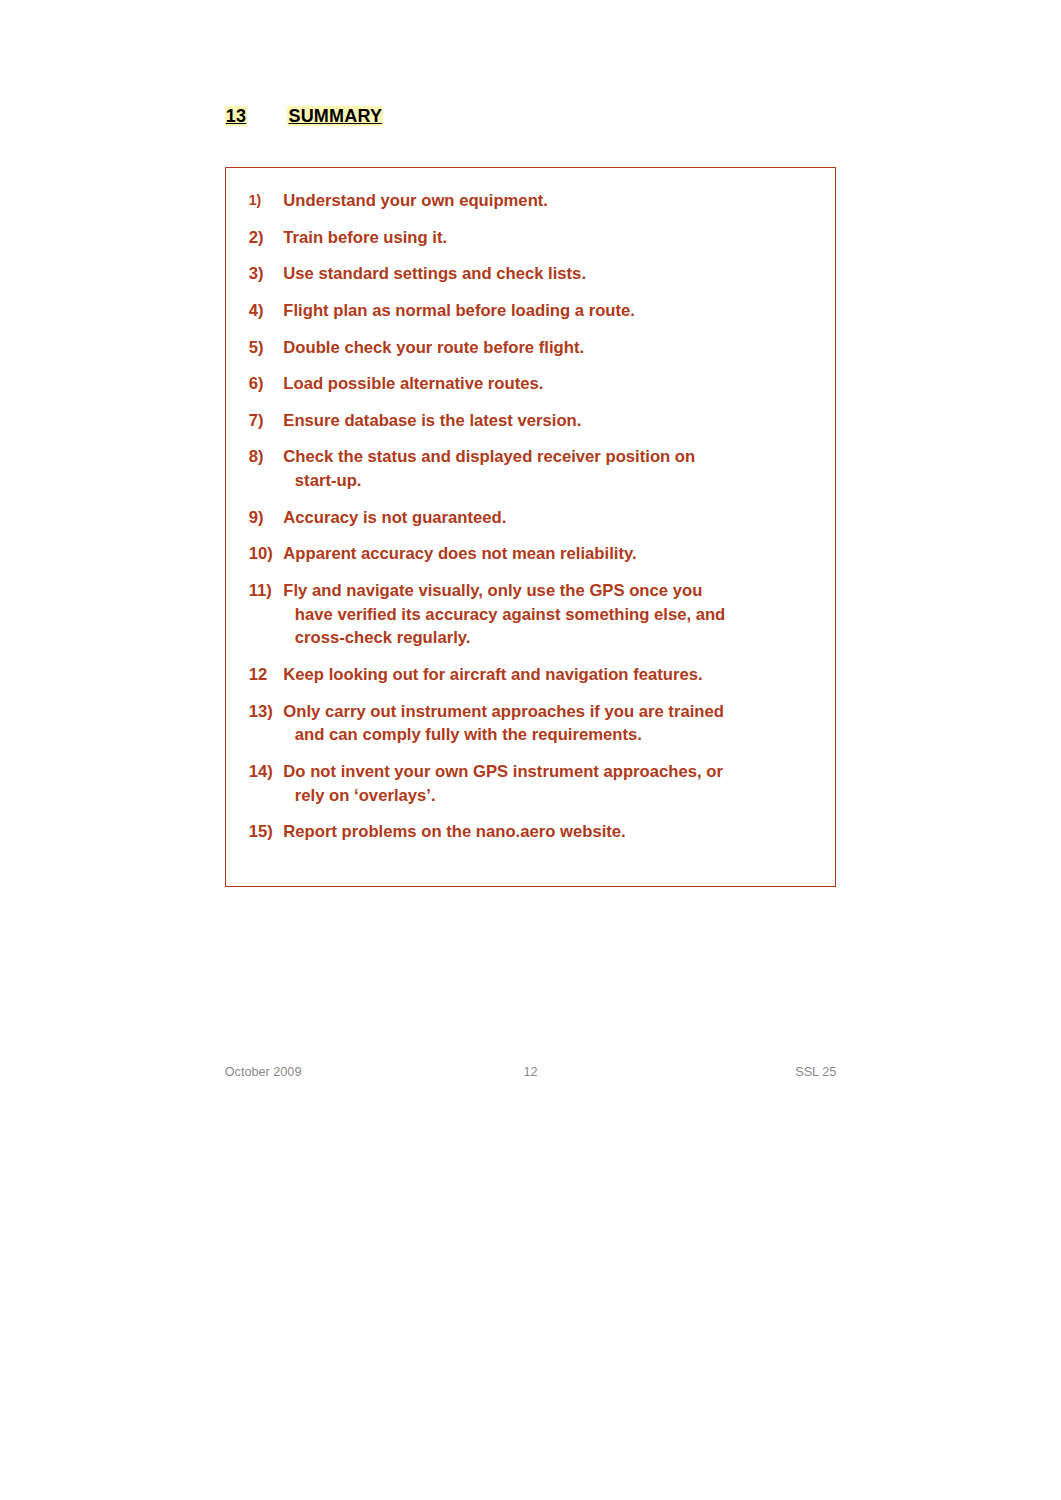13 SUMMARY
1) Understand your own equipment.
2) Train before using it.
3) Use standard settings and check lists.
4) Flight plan as normal before loading a route.
5) Double check your route before flight.
6) Load possible alternative routes.
7) Ensure database is the latest version.
8) Check the status and displayed receiver position onstart-up.
9) Accuracy is not guaranteed.
10) Apparent accuracy does not mean reliability.
11) Fly and navigate visually, only use the GPS once youhave verified its accuracy against something else, and cross-check regularly.
12 Keep looking out for aircraft and navigation features.
13) Only carry out instrument approaches if you are trainedand can comply fully with the requirements.
14) Do not invent your own GPS instrument approaches, orrely on ‘overlays’.
15) Report problems on the nano.aero website.
October 2009 12 SSL 25